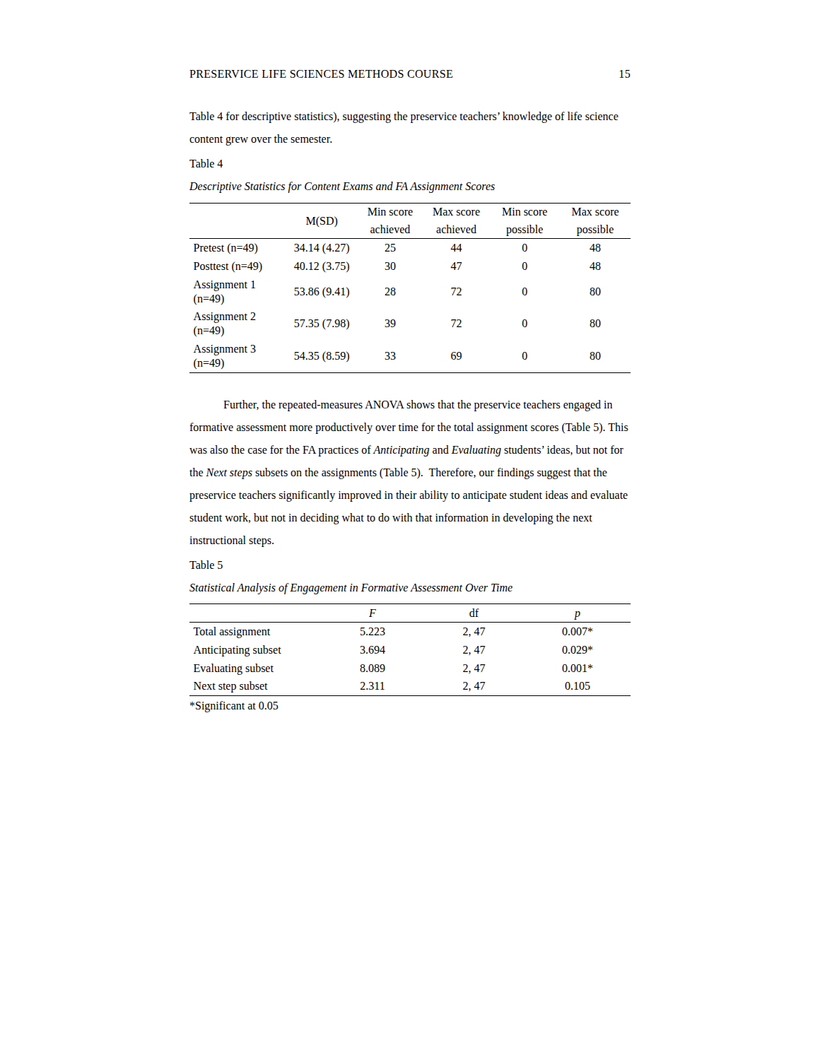Preservice Life Sciences Methods Course 15
Table 4 for descriptive statistics), suggesting the preservice teachers’ knowledge of life science content grew over the semester.
Table 4
Descriptive Statistics for Content Exams and FA Assignment Scores
| | M(SD) | Min score | Max score | Min score | Max score |
| --- | --- | --- | --- | --- | --- |
| | achieved | achieved | possible | possible |
| Pretest (n=49) | 34.14 (4.27) | 25 | 44 | 0 | 48 |
| Posttest (n=49) | 40.12 (3.75) | 30 | 47 | 0 | 48 |
| Assignment 1 (n=49) | 53.86 (9.41) | 28 | 72 | 0 | 80 |
| Assignment 2 (n=49) | 57.35 (7.98) | 39 | 72 | 0 | 80 |
| Assignment 3 (n=49) | 54.35 (8.59) | 33 | 69 | 0 | 80 |
Further, the repeated-measures ANOVA shows that the preservice teachers engaged in formative assessment more productively over time for the total assignment scores (Table 5). This was also the case for the FA practices of Anticipating and Evaluating students’ ideas, but not for the Next steps subsets on the assignments (Table 5). Therefore, our findings suggest that the preservice teachers significantly improved in their ability to anticipate student ideas and evaluate student work, but not in deciding what to do with that information in developing the next instructional steps.
Table 5
Statistical Analysis of Engagement in Formative Assessment Over Time
| | F | df | p |
| --- | --- | --- | --- |
| Total assignment | 5.223 | 2, 47 | 0.007* |
| Anticipating subset | 3.694 | 2, 47 | 0.029* |
| Evaluating subset | 8.089 | 2, 47 | 0.001* |
| Next step subset | 2.311 | 2, 47 | 0.105 |
*Significant at 0.05